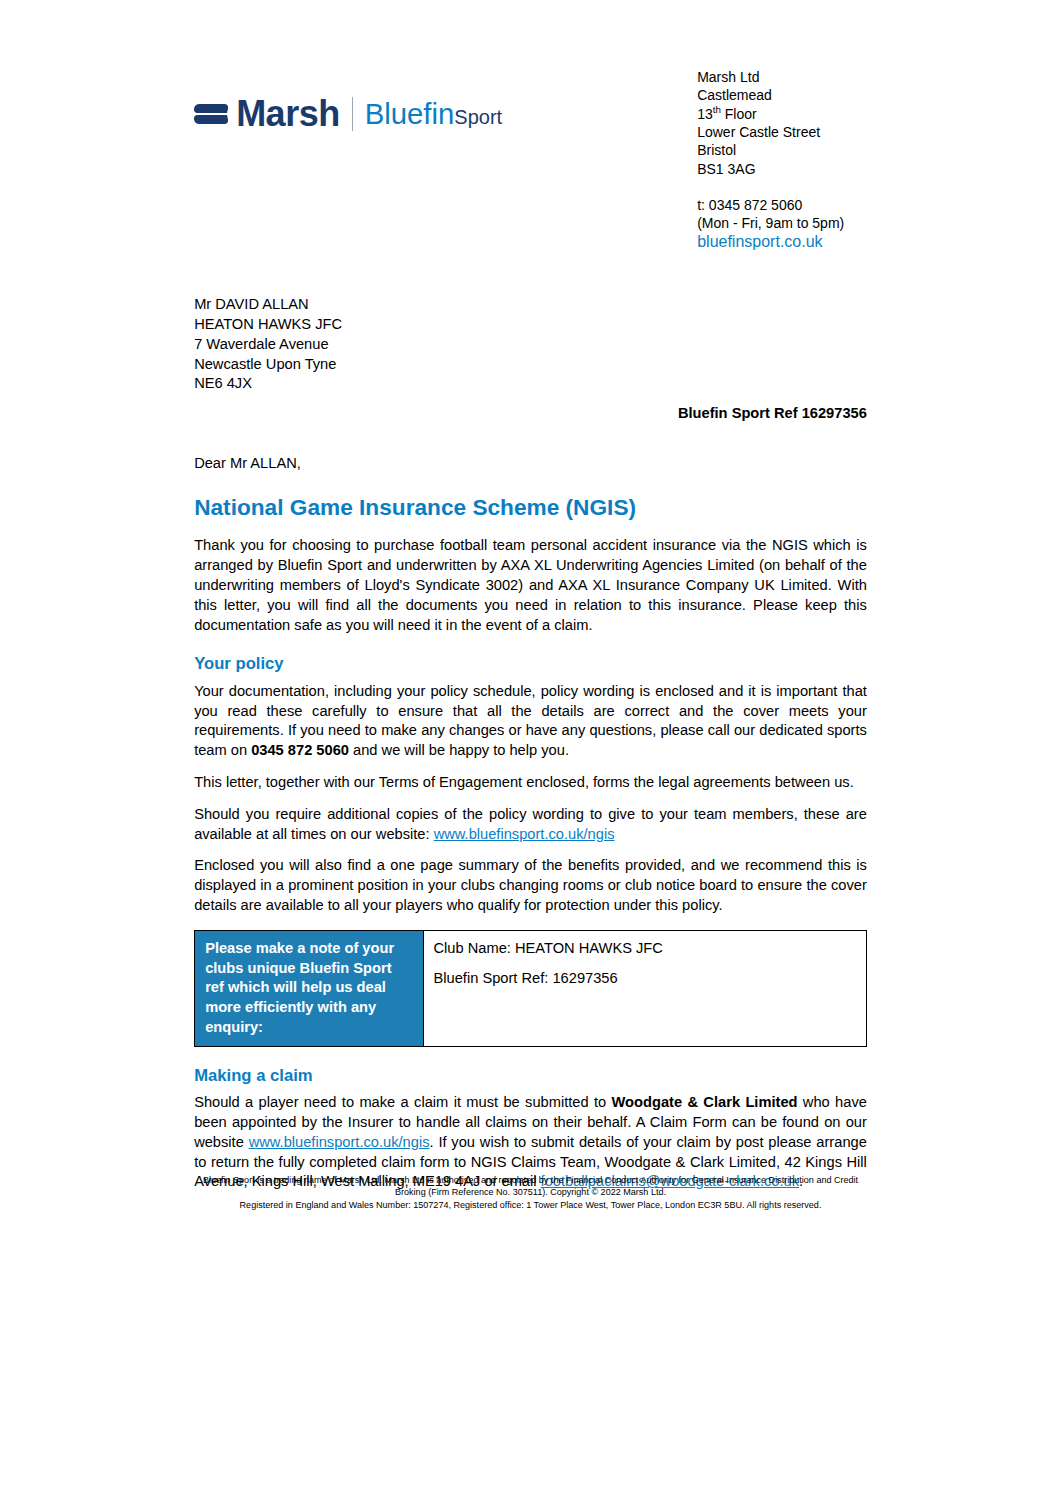Marsh
BluefinSport
Marsh Ltd
Castlemead
13th Floor
Lower Castle Street
Bristol
BS1 3AG
t: 0345 872 5060
(Mon - Fri, 9am to 5pm)
bluefinsport.co.uk
Mr DAVID ALLAN
HEATON HAWKS JFC
7 Waverdale Avenue
Newcastle Upon Tyne
NE6 4JX
Bluefin Sport Ref 16297356
Dear Mr ALLAN,
National Game Insurance Scheme (NGIS)
Thank you for choosing to purchase football team personal accident insurance via the NGIS which is arranged by Bluefin Sport and underwritten by AXA XL Underwriting Agencies Limited (on behalf of the underwriting members of Lloyd's Syndicate 3002) and AXA XL Insurance Company UK Limited. With this letter, you will find all the documents you need in relation to this insurance. Please keep this documentation safe as you will need it in the event of a claim.
Your policy
Your documentation, including your policy schedule, policy wording is enclosed and it is important that you read these carefully to ensure that all the details are correct and the cover meets your requirements. If you need to make any changes or have any questions, please call our dedicated sports team on 0345 872 5060 and we will be happy to help you.
This letter, together with our Terms of Engagement enclosed, forms the legal agreements between us.
Should you require additional copies of the policy wording to give to your team members, these are available at all times on our website: www.bluefinsport.co.uk/ngis
Enclosed you will also find a one page summary of the benefits provided, and we recommend this is displayed in a prominent position in your clubs changing rooms or club notice board to ensure the cover details are available to all your players who qualify for protection under this policy.
| Please make a note of your clubs unique Bluefin Sport ref which will help us deal more efficiently with any enquiry: | Club Name: HEATON HAWKS JFC Bluefin Sport Ref: 16297356 |
Making a claim
Should a player need to make a claim it must be submitted to Woodgate & Clark Limited who have been appointed by the Insurer to handle all claims on their behalf. A Claim Form can be found on our website www.bluefinsport.co.uk/ngis. If you wish to submit details of your claim by post please arrange to return the fully completed claim form to NGIS Claims Team, Woodgate & Clark Limited, 42 Kings Hill Avenue, Kings Hill, West Malling, ME19 4AJ or email footballpaclaims@woodgate-clark.co.uk.
Bluefin Sport is a trading name of Marsh Ltd. Marsh Ltd is authorised and regulated by the Financial Conduct Authority for General Insurance Distribution and Credit Broking (Firm Reference No. 307511). Copyright © 2022 Marsh Ltd.
Registered in England and Wales Number: 1507274, Registered office: 1 Tower Place West, Tower Place, London EC3R 5BU. All rights reserved.